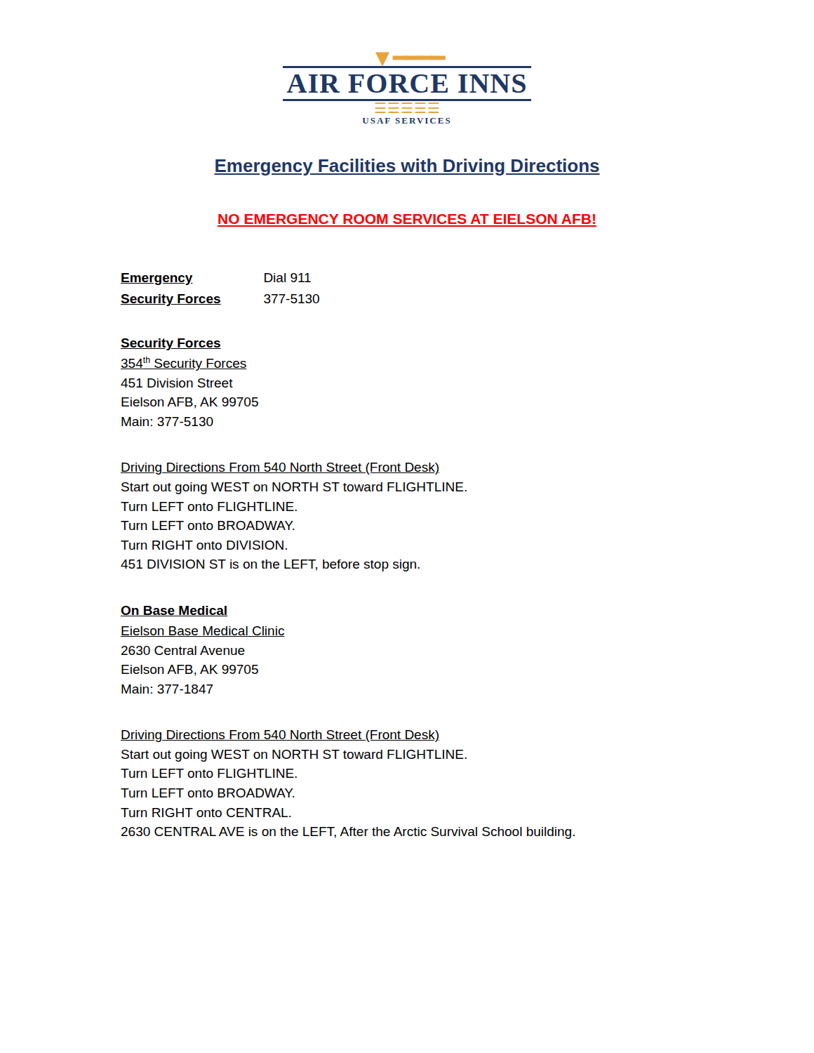▼━━━━
AIR FORCE INNS
☰☰☰☰☰
USAF SERVICES
Emergency Facilities with Driving Directions
NO EMERGENCY ROOM SERVICES AT EIELSON AFB!
| Emergency | Dial 911 |
| Security Forces | 377-5130 |
Security Forces
354th Security Forces
451 Division Street
Eielson AFB, AK 99705
Main: 377-5130
Driving Directions From 540 North Street (Front Desk)
Start out going WEST on NORTH ST toward FLIGHTLINE.
Turn LEFT onto FLIGHTLINE.
Turn LEFT onto BROADWAY.
Turn RIGHT onto DIVISION.
451 DIVISION ST is on the LEFT, before stop sign.
On Base Medical
Eielson Base Medical Clinic
2630 Central Avenue
Eielson AFB, AK 99705
Main: 377-1847
Driving Directions From 540 North Street (Front Desk)
Start out going WEST on NORTH ST toward FLIGHTLINE.
Turn LEFT onto FLIGHTLINE.
Turn LEFT onto BROADWAY.
Turn RIGHT onto CENTRAL.
2630 CENTRAL AVE is on the LEFT, After the Arctic Survival School building.